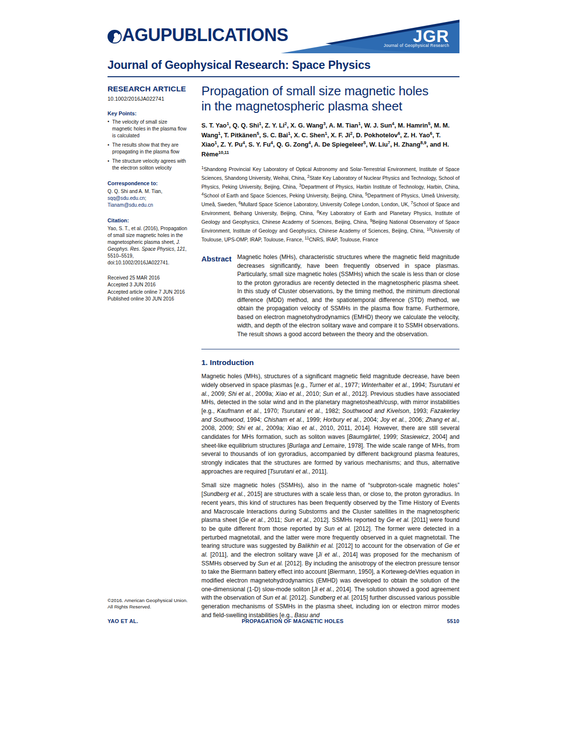AGUPUBLICATIONS
JGR
Journal of Geophysical Research
Journal of Geophysical Research: Space Physics
RESEARCH ARTICLE
10.1002/2016JA022741
Key Points:
The velocity of small size magnetic holes in the plasma flow is calculated
The results show that they are propagating in the plasma flow
The structure velocity agrees with the electron soliton velocity
Correspondence to:
Q. Q. Shi and A. M. Tian,
sqq@sdu.edu.cn;
Tianam@sdu.edu.cn
Citation:
Yao, S. T., et al. (2016), Propagation of small size magnetic holes in the magnetospheric plasma sheet, J. Geophys. Res. Space Physics, 121, 5510–5519, doi:10.1002/2016JA022741.
Received 25 MAR 2016
Accepted 3 JUN 2016
Accepted article online 7 JUN 2016
Published online 30 JUN 2016
Propagation of small size magnetic holes
in the magnetospheric plasma sheet
S. T. Yao1, Q. Q. Shi1, Z. Y. Li2, X. G. Wang3, A. M. Tian1, W. J. Sun4, M. Hamrin5, M. M. Wang1, T. Pitkänen5, S. C. Bai1, X. C. Shen1, X. F. Ji2, D. Pokhotelov6, Z. H. Yao6, T. Xiao1, Z. Y. Pu4, S. Y. Fu4, Q. G. Zong4, A. De Spiegeleer5, W. Liu7, H. Zhang8,9, and H. Rème10,11
1Shandong Provincial Key Laboratory of Optical Astronomy and Solar-Terrestrial Environment, Institute of Space Sciences, Shandong University, Weihai, China, 2State Key Laboratory of Nuclear Physics and Technology, School of Physics, Peking University, Beijing, China, 3Department of Physics, Harbin Institute of Technology, Harbin, China, 4School of Earth and Space Sciences, Peking University, Beijing, China, 5Department of Physics, Umeå University, Umeå, Sweden, 6Mullard Space Science Laboratory, University College London, London, UK, 7School of Space and Environment, Beihang University, Beijing, China, 8Key Laboratory of Earth and Planetary Physics, Institute of Geology and Geophysics, Chinese Academy of Sciences, Beijing, China, 9Beijing National Observatory of Space Environment, Institute of Geology and Geophysics, Chinese Academy of Sciences, Beijing, China, 10University of Toulouse, UPS-OMP, IRAP, Toulouse, France, 11CNRS, IRAP, Toulouse, France
Abstract
Magnetic holes (MHs), characteristic structures where the magnetic field magnitude decreases significantly, have been frequently observed in space plasmas. Particularly, small size magnetic holes (SSMHs) which the scale is less than or close to the proton gyroradius are recently detected in the magnetospheric plasma sheet. In this study of Cluster observations, by the timing method, the minimum directional difference (MDD) method, and the spatiotemporal difference (STD) method, we obtain the propagation velocity of SSMHs in the plasma flow frame. Furthermore, based on electron magnetohydrodynamics (EMHD) theory we calculate the velocity, width, and depth of the electron solitary wave and compare it to SSMH observations. The result shows a good accord between the theory and the observation.
1. Introduction
Magnetic holes (MHs), structures of a significant magnetic field magnitude decrease, have been widely observed in space plasmas [e.g., Turner et al., 1977; Winterhalter et al., 1994; Tsurutani et al., 2009; Shi et al., 2009a; Xiao et al., 2010; Sun et al., 2012]. Previous studies have associated MHs, detected in the solar wind and in the planetary magnetosheath/cusp, with mirror instabilities [e.g., Kaufmann et al., 1970; Tsurutani et al., 1982; Southwood and Kivelson, 1993; Fazakerley and Southwood, 1994; Chisham et al., 1999; Horbury et al., 2004; Joy et al., 2006; Zhang et al., 2008, 2009; Shi et al., 2009a; Xiao et al., 2010, 2011, 2014]. However, there are still several candidates for MHs formation, such as soliton waves [Baumgärtel, 1999; Stasiewicz, 2004] and sheet-like equilibrium structures [Burlaga and Lemaire, 1978]. The wide scale range of MHs, from several to thousands of ion gyroradius, accompanied by different background plasma features, strongly indicates that the structures are formed by various mechanisms; and thus, alternative approaches are required [Tsurutani et al., 2011].
Small size magnetic holes (SSMHs), also in the name of “subproton-scale magnetic holes” [Sundberg et al., 2015] are structures with a scale less than, or close to, the proton gyroradius. In recent years, this kind of structures has been frequently observed by the Time History of Events and Macroscale Interactions during Substorms and the Cluster satellites in the magnetospheric plasma sheet [Ge et al., 2011; Sun et al., 2012]. SSMHs reported by Ge et al. [2011] were found to be quite different from those reported by Sun et al. [2012]. The former were detected in a perturbed magnetotail, and the latter were more frequently observed in a quiet magnetotail. The tearing structure was suggested by Balikhin et al. [2012] to account for the observation of Ge et al. [2011], and the electron solitary wave [Ji et al., 2014] was proposed for the mechanism of SSMHs observed by Sun et al. [2012]. By including the anisotropy of the electron pressure tensor to take the Biermann battery effect into account [Biermann, 1950], a Korteweg-deVries equation in modified electron magnetohydrodynamics (EMHD) was developed to obtain the solution of the one-dimensional (1-D) slow-mode soliton [Ji et al., 2014]. The solution showed a good agreement with the observation of Sun et al. [2012]. Sundberg et al. [2015] further discussed various possible generation mechanisms of SSMHs in the plasma sheet, including ion or electron mirror modes and field-swelling instabilities [e.g., Basu and
©2016. American Geophysical Union.
All Rights Reserved.
YAO ET AL.
PROPAGATION OF MAGNETIC HOLES
5510